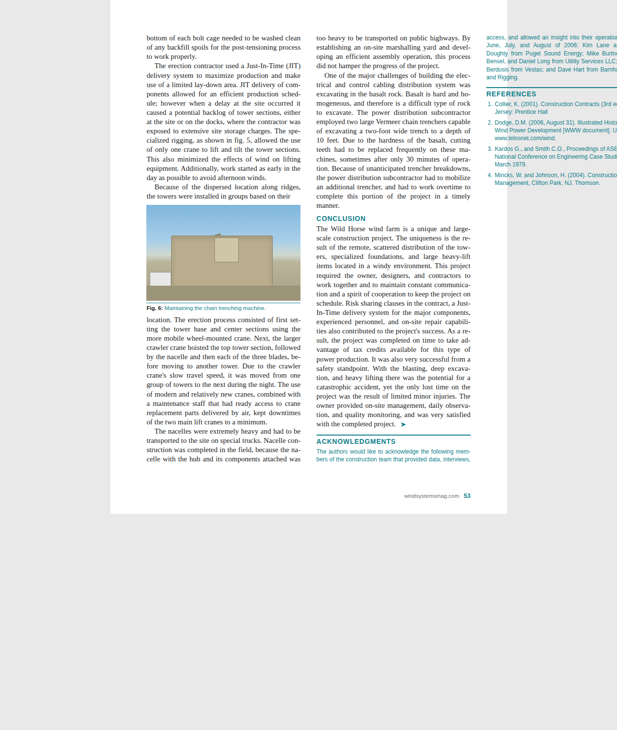bottom of each bolt cage needed to be washed clean of any backfill spoils for the post-tensioning process to work properly.
The erection contractor used a Just-In-Time (JIT) delivery system to maximize production and make use of a limited lay-down area. JIT delivery of components allowed for an efficient production schedule; however when a delay at the site occurred it caused a potential backlog of tower sections, either at the site or on the docks, where the contractor was exposed to extensive site storage charges. The specialized rigging, as shown in fig. 5, allowed the use of only one crane to lift and tilt the tower sections. This also minimized the effects of wind on lifting equipment. Additionally, work started as early in the day as possible to avoid afternoon winds.
Because of the dispersed location along ridges, the towers were installed in groups based on their
Fig. 6: Maintaining the chain trenching machine.
location. The erection process consisted of first setting the tower base and center sections using the more mobile wheel-mounted crane. Next, the larger crawler crane hoisted the top tower section, followed by the nacelle and then each of the three blades, before moving to another tower. Due to the crawler crane's slow travel speed, it was moved from one group of towers to the next during the night. The use of modern and relatively new cranes, combined with a maintenance staff that had ready access to crane replacement parts delivered by air, kept downtimes of the two main lift cranes to a minimum.
The nacelles were extremely heavy and had to be transported to the site on special trucks. Nacelle construction was completed in the field, because the nacelle with the hub and its components attached was too heavy to be transported on public highways. By establishing an on-site marshalling yard and developing an efficient assembly operation, this process did not hamper the progress of the project.
One of the major challenges of building the electrical and control cabling distribution system was excavating in the basalt rock. Basalt is hard and homogeneous, and therefore is a difficult type of rock to excavate. The power distribution subcontractor employed two large Vermeer chain trenchers capable of excavating a two-foot wide trench to a depth of 10 feet. Due to the hardness of the basalt, cutting teeth had to be replaced frequently on these machines, sometimes after only 30 minutes of operation. Because of unanticipated trencher breakdowns, the power distribution subcontractor had to mobilize an additional trencher, and had to work overtime to complete this portion of the project in a timely manner.
Conclusion
The Wild Horse wind farm is a unique and large-scale construction project. The uniqueness is the result of the remote, scattered distribution of the towers, specialized foundations, and large heavy-lift items located in a windy environment. This project required the owner, designers, and contractors to work together and to maintain constant communication and a spirit of cooperation to keep the project on schedule. Risk sharing clauses in the contract, a Just-In-Time delivery system for the major components, experienced personnel, and on-site repair capabilities also contributed to the project's success. As a result, the project was completed on time to take advantage of tax credits available for this type of power production. It was also very successful from a safety standpoint. With the blasting, deep excavation, and heavy lifting there was the potential for a catastrophic accident, yet the only lost time on the project was the result of limited minor injuries. The owner provided on-site management, daily observation, and quality monitoring, and was very satisfied with the completed project. ➤
Acknowledgments
The authors would like to acknowledge the following members of the construction team that provided data, interviews, access, and allowed an insight into their operations during June, July, and August of 2006: Kim Lane and Brian Doughty from Puget Sound Energy; Mike Burtness, Tom Bensel, and Daniel Long from Utility Services LLC; Michelle Berdusis from Vestas; and Dave Hart from Barnhart Crane and Rigging.
References
Collier, K. (2001). Construction Contracts (3rd ed.). New Jersey: Prentice Hall
Dodge, D.M. (2006, August 31). Illustrated History of Wind Power Development [WWW document]. URL www.telosnet.com/wind.
Kardos G., and Smith C.O., Proceedings of ASEE National Conference on Engineering Case Studies, March 1979.
Mincks, W. and Johnson, H. (2004). Construction Jobsite Management, Clifton Park, NJ. Thomson.
windsystemsmag.com 53